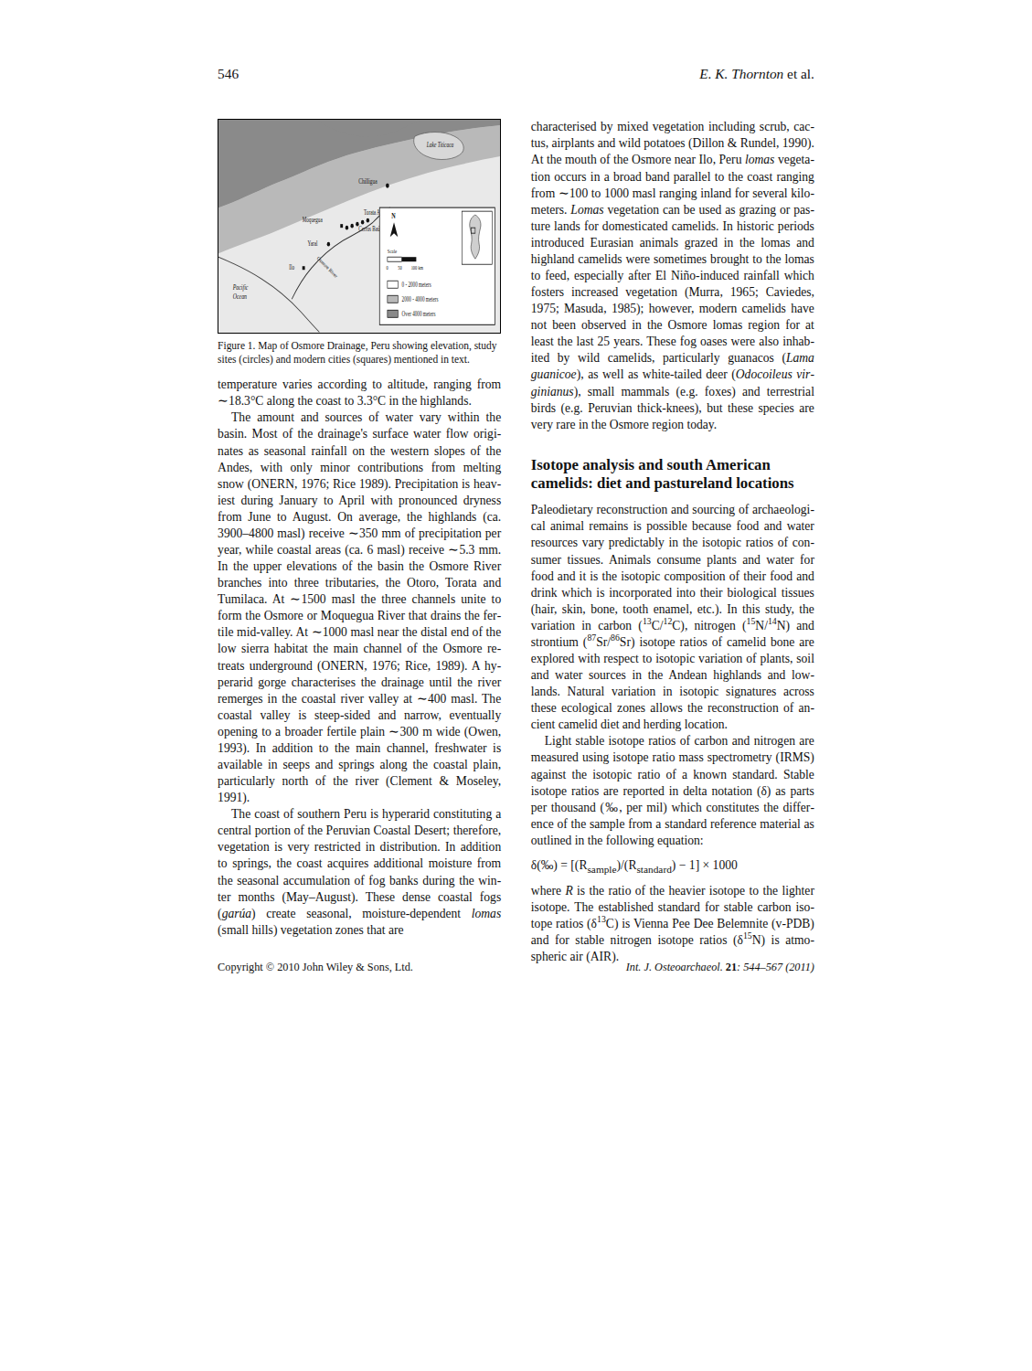546 E. K. Thornton et al.
Lake Titicaca Chilligua Osmore River Moquegua Torata Alta Cerros Baúl & Mejia Yaral Ilo Pacific Ocean N Scale 0 50 100 km 0 - 2000 meters 2000 - 4000 meters Over 4000 meters
Figure 1. Map of Osmore Drainage, Peru showing elevation, study sites (circles) and modern cities (squares) mentioned in text.
temperature varies according to altitude, ranging from ∼18.3°C along the coast to 3.3°C in the highlands.
The amount and sources of water vary within the basin. Most of the drainage's surface water flow originates as seasonal rainfall on the western slopes of the Andes, with only minor contributions from melting snow (ONERN, 1976; Rice 1989). Precipitation is heaviest during January to April with pronounced dryness from June to August. On average, the highlands (ca. 3900–4800 masl) receive ∼350 mm of precipitation per year, while coastal areas (ca. 6 masl) receive ∼5.3 mm. In the upper elevations of the basin the Osmore River branches into three tributaries, the Otoro, Torata and Tumilaca. At ∼1500 masl the three channels unite to form the Osmore or Moquegua River that drains the fertile mid-valley. At ∼1000 masl near the distal end of the low sierra habitat the main channel of the Osmore retreats underground (ONERN, 1976; Rice, 1989). A hyperarid gorge characterises the drainage until the river remerges in the coastal river valley at ∼400 masl. The coastal valley is steep-sided and narrow, eventually opening to a broader fertile plain ∼300 m wide (Owen, 1993). In addition to the main channel, freshwater is available in seeps and springs along the coastal plain, particularly north of the river (Clement & Moseley, 1991).
The coast of southern Peru is hyperarid constituting a central portion of the Peruvian Coastal Desert; therefore, vegetation is very restricted in distribution. In addition to springs, the coast acquires additional moisture from the seasonal accumulation of fog banks during the winter months (May–August). These dense coastal fogs (garúa) create seasonal, moisture-dependent lomas (small hills) vegetation zones that are
characterised by mixed vegetation including scrub, cactus, airplants and wild potatoes (Dillon & Rundel, 1990). At the mouth of the Osmore near Ilo, Peru lomas vegetation occurs in a broad band parallel to the coast ranging from ∼100 to 1000 masl ranging inland for several kilometers. Lomas vegetation can be used as grazing or pasture lands for domesticated camelids. In historic periods introduced Eurasian animals grazed in the lomas and highland camelids were sometimes brought to the lomas to feed, especially after El Niño-induced rainfall which fosters increased vegetation (Murra, 1965; Caviedes, 1975; Masuda, 1985); however, modern camelids have not been observed in the Osmore lomas region for at least the last 25 years. These fog oases were also inhabited by wild camelids, particularly guanacos (Lama guanicoe), as well as white-tailed deer (Odocoileus virginianus), small mammals (e.g. foxes) and terrestrial birds (e.g. Peruvian thick-knees), but these species are very rare in the Osmore region today.
Isotope analysis and south American camelids: diet and pastureland locations
Paleodietary reconstruction and sourcing of archaeological animal remains is possible because food and water resources vary predictably in the isotopic ratios of consumer tissues. Animals consume plants and water for food and it is the isotopic composition of their food and drink which is incorporated into their biological tissues (hair, skin, bone, tooth enamel, etc.). In this study, the variation in carbon (13C/12C), nitrogen (15N/14N) and strontium (87Sr/86Sr) isotope ratios of camelid bone are explored with respect to isotopic variation of plants, soil and water sources in the Andean highlands and lowlands. Natural variation in isotopic signatures across these ecological zones allows the reconstruction of ancient camelid diet and herding location.
Light stable isotope ratios of carbon and nitrogen are measured using isotope ratio mass spectrometry (IRMS) against the isotopic ratio of a known standard. Stable isotope ratios are reported in delta notation (δ) as parts per thousand (‰, per mil) which constitutes the difference of the sample from a standard reference material as outlined in the following equation:
δ(‰) = [(Rsample)/(Rstandard) − 1] × 1000
where R is the ratio of the heavier isotope to the lighter isotope. The established standard for stable carbon isotope ratios (δ13C) is Vienna Pee Dee Belemnite (v-PDB) and for stable nitrogen isotope ratios (δ15N) is atmospheric air (AIR).
Copyright © 2010 John Wiley & Sons, Ltd. Int. J. Osteoarchaeol. 21: 544–567 (2011)